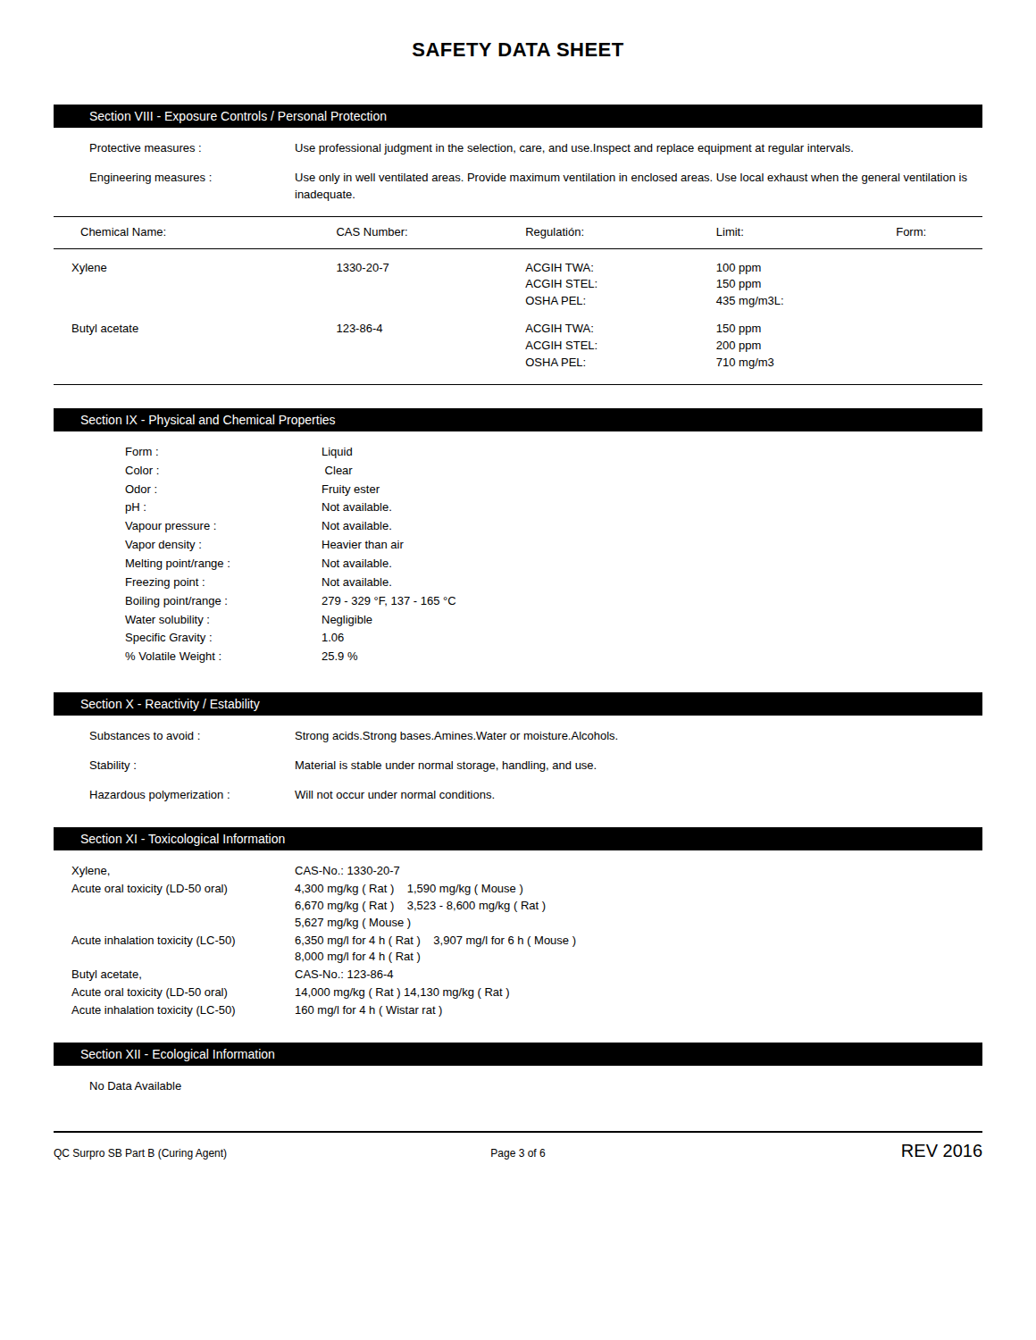SAFETY DATA SHEET
Section VIII - Exposure Controls / Personal Protection
Protective measures :
Use professional judgment in the selection, care, and use.Inspect and replace equipment at regular intervals.
Engineering measures :
Use only in well ventilated areas. Provide maximum ventilation in enclosed areas. Use local exhaust when the general ventilation is inadequate.
| Chemical Name: | CAS Number: | Regulatión: | Limit: | Form: |
| --- | --- | --- | --- | --- |
| Xylene | 1330-20-7 | ACGIH TWA: ACGIH STEL: OSHA PEL: | 100 ppm 150 ppm 435 mg/m3L: | |
| Butyl acetate | 123-86-4 | ACGIH TWA: ACGIH STEL: OSHA PEL: | 150 ppm 200 ppm 710 mg/m3 | |
Section IX - Physical and Chemical Properties
Form :
Color :
Odor :
pH :
Vapour pressure :
Vapor density :
Melting point/range :
Freezing point :
Boiling point/range :
Water solubility :
Specific Gravity :
% Volatile Weight :
Liquid
Clear
Fruity ester
Not available.
Not available.
Heavier than air
Not available.
Not available.
279 - 329 °F, 137 - 165 °C
Negligible
1.06
25.9 %
Section X - Reactivity / Estability
Substances to avoid :
Strong acids.Strong bases.Amines.Water or moisture.Alcohols.
Stability :
Material is stable under normal storage, handling, and use.
Hazardous polymerization :
Will not occur under normal conditions.
Section XI - Toxicological Information
Xylene,
CAS-No.: 1330-20-7
Acute oral toxicity (LD-50 oral)
4,300 mg/kg ( Rat ) 1,590 mg/kg ( Mouse ) 6,670 mg/kg ( Rat ) 3,523 - 8,600 mg/kg ( Rat ) 5,627 mg/kg ( Mouse )
Acute inhalation toxicity (LC-50)
6,350 mg/l for 4 h ( Rat ) 3,907 mg/l for 6 h ( Mouse ) 8,000 mg/l for 4 h ( Rat )
Butyl acetate,
CAS-No.: 123-86-4
Acute oral toxicity (LD-50 oral)
14,000 mg/kg ( Rat ) 14,130 mg/kg ( Rat )
Acute inhalation toxicity (LC-50)
160 mg/l for 4 h ( Wistar rat )
Section XII - Ecological Information
No Data Available
QC Surpro SB Part B (Curing Agent)
Page 3 of 6
REV 2016